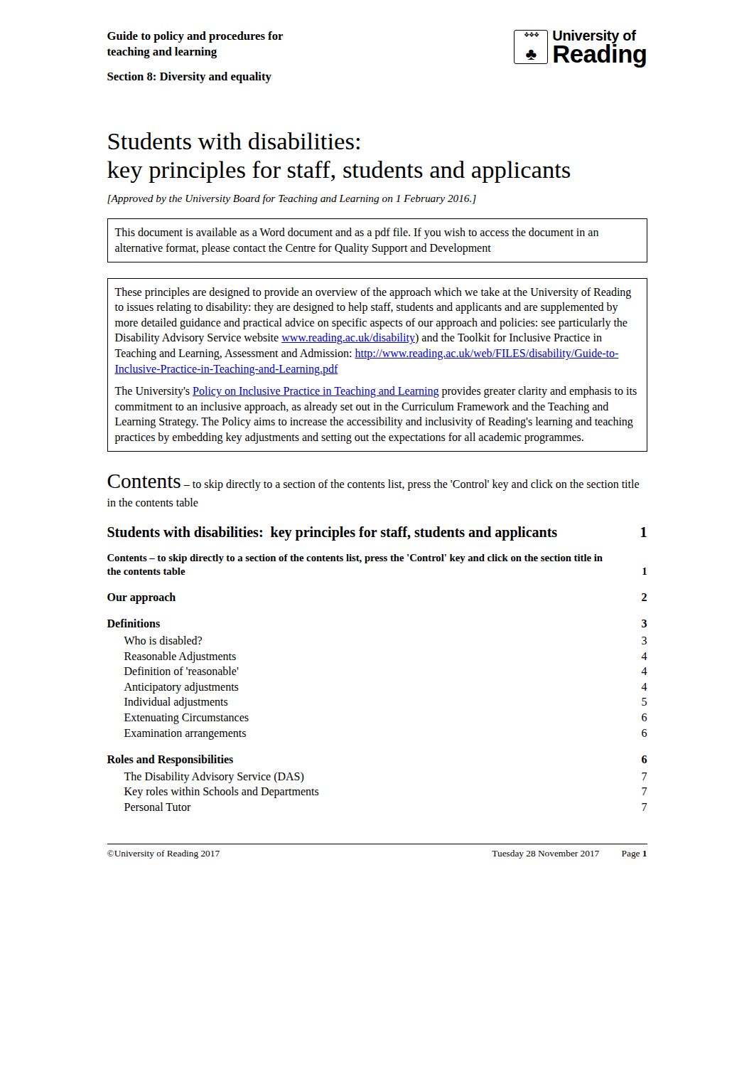Guide to policy and procedures for
teaching and learning
Section 8: Diversity and equality
University of Reading
Students with disabilities:
key principles for staff, students and applicants
[Approved by the University Board for Teaching and Learning on 1 February 2016.]
This document is available as a Word document and as a pdf file. If you wish to access the document in an alternative format, please contact the Centre for Quality Support and Development
These principles are designed to provide an overview of the approach which we take at the University of Reading to issues relating to disability: they are designed to help staff, students and applicants and are supplemented by more detailed guidance and practical advice on specific aspects of our approach and policies: see particularly the Disability Advisory Service website www.reading.ac.uk/disability) and the Toolkit for Inclusive Practice in Teaching and Learning, Assessment and Admission: http://www.reading.ac.uk/web/FILES/disability/Guide-to-Inclusive-Practice-in-Teaching-and-Learning.pdf
The University's Policy on Inclusive Practice in Teaching and Learning provides greater clarity and emphasis to its commitment to an inclusive approach, as already set out in the Curriculum Framework and the Teaching and Learning Strategy. The Policy aims to increase the accessibility and inclusivity of Reading's learning and teaching practices by embedding key adjustments and setting out the expectations for all academic programmes.
Contents – to skip directly to a section of the contents list, press the 'Control' key and click on the section title in the contents table
Students with disabilities: key principles for staff, students and applicants 1
Contents – to skip directly to a section of the contents list, press the 'Control' key and click on the section title in the contents table 1
Our approach 2
Definitions 3
Who is disabled?3
Reasonable Adjustments 4
Definition of 'reasonable'4
Anticipatory adjustments 4
Individual adjustments 5
Extenuating Circumstances 6
Examination arrangements 6
Roles and Responsibilities 6
The Disability Advisory Service (DAS) 7
Key roles within Schools and Departments 7
Personal Tutor 7
©University of Reading 2017
Tuesday 28 November 2017 Page 1